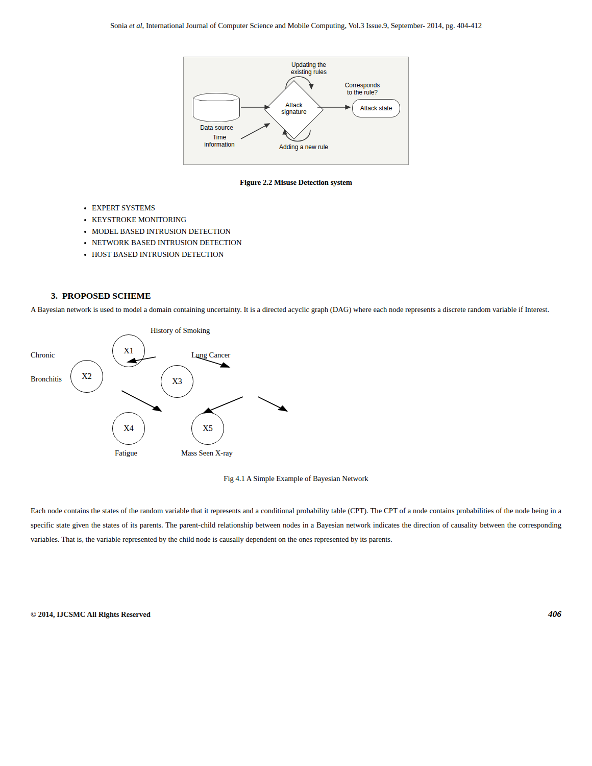Sonia et al, International Journal of Computer Science and Mobile Computing, Vol.3 Issue.9, September- 2014, pg. 404-412
Data source
Attack
signature
Attack state
Updating the
existing rules
Corresponds
to the rule?
Time
information
Adding a new rule
Figure 2.2 Misuse Detection system
EXPERT SYSTEMS
KEYSTROKE MONITORING
MODEL BASED INTRUSION DETECTION
NETWORK BASED INTRUSION DETECTION
HOST BASED INTRUSION DETECTION
3. PROPOSED SCHEME
A Bayesian network is used to model a domain containing uncertainty. It is a directed acyclic graph (DAG) where each node represents a discrete random variable if Interest.
History of Smoking
X1
Chronic
X2
Bronchitis
Lung Cancer
X3
X4
X5
Fatigue
Mass Seen X-ray
Fig 4.1 A Simple Example of Bayesian Network
Each node contains the states of the random variable that it represents and a conditional probability table (CPT). The CPT of a node contains probabilities of the node being in a specific state given the states of its parents. The parent-child relationship between nodes in a Bayesian network indicates the direction of causality between the corresponding variables. That is, the variable represented by the child node is causally dependent on the ones represented by its parents.
© 2014, IJCSMC All Rights Reserved
406